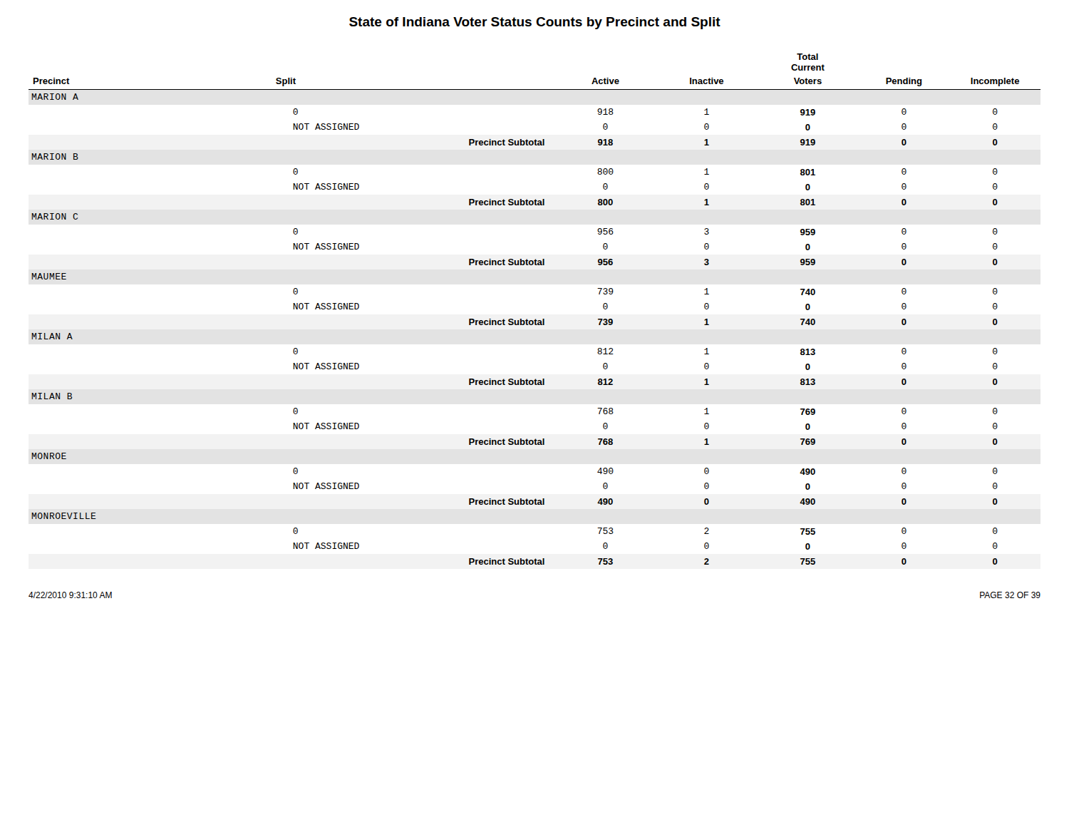State of Indiana Voter Status Counts by Precinct and Split
| | | | | | Total Current | | |
| --- | --- | --- | --- | --- | --- | --- | --- |
| Precinct | Split | | Active | Inactive | Voters | Pending | Incomplete |
| MARION A | | | | | | | |
| | 0 | | 918 | 1 | 919 | 0 | 0 |
| | NOT ASSIGNED | | 0 | 0 | 0 | 0 | 0 |
| | | Precinct Subtotal | 918 | 1 | 919 | 0 | 0 |
| MARION B | | | | | | | |
| | 0 | | 800 | 1 | 801 | 0 | 0 |
| | NOT ASSIGNED | | 0 | 0 | 0 | 0 | 0 |
| | | Precinct Subtotal | 800 | 1 | 801 | 0 | 0 |
| MARION C | | | | | | | |
| | 0 | | 956 | 3 | 959 | 0 | 0 |
| | NOT ASSIGNED | | 0 | 0 | 0 | 0 | 0 |
| | | Precinct Subtotal | 956 | 3 | 959 | 0 | 0 |
| MAUMEE | | | | | | | |
| | 0 | | 739 | 1 | 740 | 0 | 0 |
| | NOT ASSIGNED | | 0 | 0 | 0 | 0 | 0 |
| | | Precinct Subtotal | 739 | 1 | 740 | 0 | 0 |
| MILAN A | | | | | | | |
| | 0 | | 812 | 1 | 813 | 0 | 0 |
| | NOT ASSIGNED | | 0 | 0 | 0 | 0 | 0 |
| | | Precinct Subtotal | 812 | 1 | 813 | 0 | 0 |
| MILAN B | | | | | | | |
| | 0 | | 768 | 1 | 769 | 0 | 0 |
| | NOT ASSIGNED | | 0 | 0 | 0 | 0 | 0 |
| | | Precinct Subtotal | 768 | 1 | 769 | 0 | 0 |
| MONROE | | | | | | | |
| | 0 | | 490 | 0 | 490 | 0 | 0 |
| | NOT ASSIGNED | | 0 | 0 | 0 | 0 | 0 |
| | | Precinct Subtotal | 490 | 0 | 490 | 0 | 0 |
| MONROEVILLE | | | | | | | |
| | 0 | | 753 | 2 | 755 | 0 | 0 |
| | NOT ASSIGNED | | 0 | 0 | 0 | 0 | 0 |
| | | Precinct Subtotal | 753 | 2 | 755 | 0 | 0 |
4/22/2010 9:31:10 AM PAGE 32 OF 39